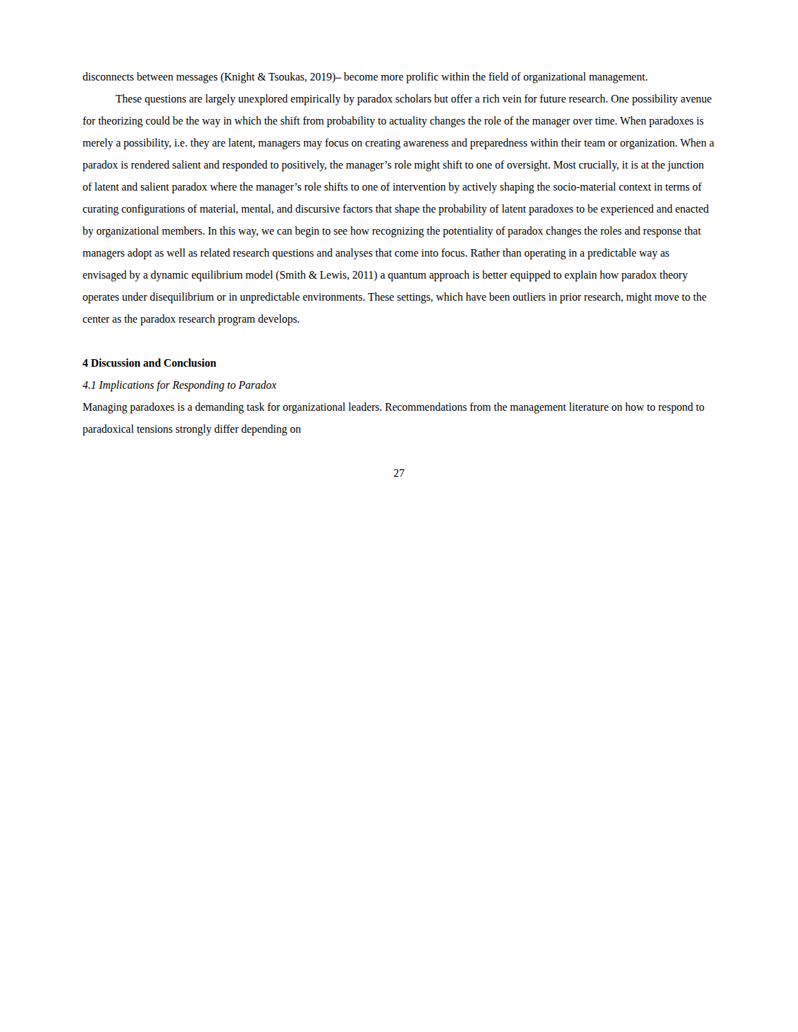disconnects between messages (Knight & Tsoukas, 2019)– become more prolific within the field of organizational management.
These questions are largely unexplored empirically by paradox scholars but offer a rich vein for future research. One possibility avenue for theorizing could be the way in which the shift from probability to actuality changes the role of the manager over time. When paradoxes is merely a possibility, i.e. they are latent, managers may focus on creating awareness and preparedness within their team or organization. When a paradox is rendered salient and responded to positively, the manager’s role might shift to one of oversight. Most crucially, it is at the junction of latent and salient paradox where the manager’s role shifts to one of intervention by actively shaping the socio-material context in terms of curating configurations of material, mental, and discursive factors that shape the probability of latent paradoxes to be experienced and enacted by organizational members. In this way, we can begin to see how recognizing the potentiality of paradox changes the roles and response that managers adopt as well as related research questions and analyses that come into focus. Rather than operating in a predictable way as envisaged by a dynamic equilibrium model (Smith & Lewis, 2011) a quantum approach is better equipped to explain how paradox theory operates under disequilibrium or in unpredictable environments. These settings, which have been outliers in prior research, might move to the center as the paradox research program develops.
4 Discussion and Conclusion
4.1 Implications for Responding to Paradox
Managing paradoxes is a demanding task for organizational leaders. Recommendations from the management literature on how to respond to paradoxical tensions strongly differ depending on
27